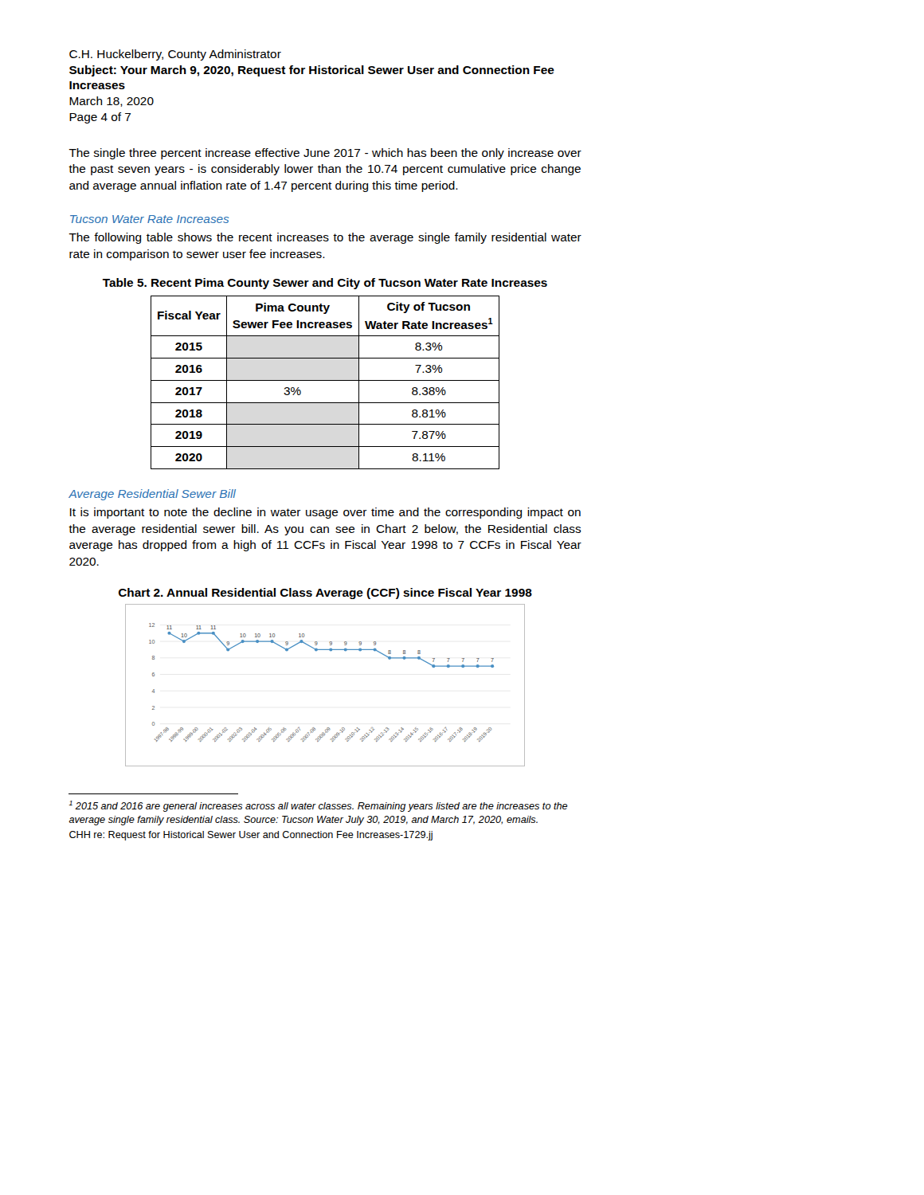C.H. Huckelberry, County Administrator
Subject: Your March 9, 2020, Request for Historical Sewer User and Connection Fee Increases
March 18, 2020
Page 4 of 7
The single three percent increase effective June 2017 - which has been the only increase over the past seven years - is considerably lower than the 10.74 percent cumulative price change and average annual inflation rate of 1.47 percent during this time period.
Tucson Water Rate Increases
The following table shows the recent increases to the average single family residential water rate in comparison to sewer user fee increases.
Table 5. Recent Pima County Sewer and City of Tucson Water Rate Increases
| Fiscal Year | Pima County Sewer Fee Increases | City of Tucson Water Rate Increases 1 |
| --- | --- | --- |
| 2015 | | 8.3% |
| 2016 | | 7.3% |
| 2017 | 3% | 8.38% |
| 2018 | | 8.81% |
| 2019 | | 7.87% |
| 2020 | | 8.11% |
Average Residential Sewer Bill
It is important to note the decline in water usage over time and the corresponding impact on the average residential sewer bill. As you can see in Chart 2 below, the Residential class average has dropped from a high of 11 CCFs in Fiscal Year 1998 to 7 CCFs in Fiscal Year 2020.
Chart 2. Annual Residential Class Average (CCF) since Fiscal Year 1998
12 10 8 6 4 2 0 11 10 11 11 9 10 10 10 9 10 9 9 9 9 9 8 8 8 7 7 7 7 7 1997-98 1998-99 1999-00 2000-01 2001-02 2002-03 2003-04 2004-05 2005-06 2006-07 2007-08 2008-09 2009-10 2010-11 2011-12 2012-13 2013-14 2014-15 2015-16 2016-17 2017-18 2018-19 2019-20
1 2015 and 2016 are general increases across all water classes. Remaining years listed are the increases to the average single family residential class. Source: Tucson Water July 30, 2019, and March 17, 2020, emails.
CHH re: Request for Historical Sewer User and Connection Fee Increases-1729.jj